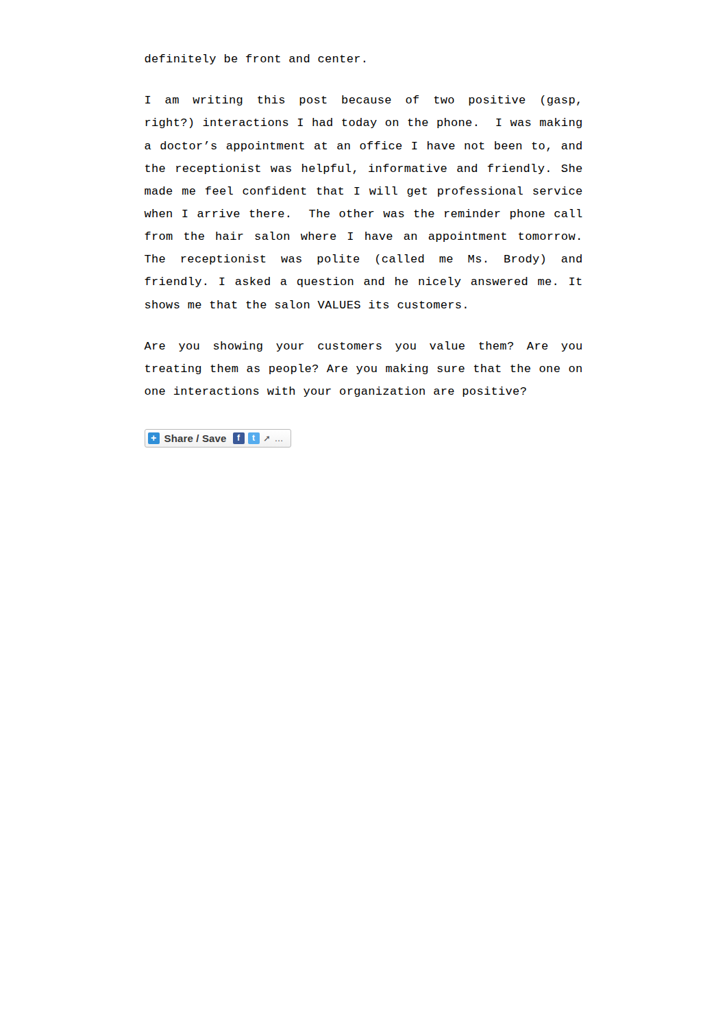definitely be front and center.
I am writing this post because of two positive (gasp, right?) interactions I had today on the phone. I was making a doctor’s appointment at an office I have not been to, and the receptionist was helpful, informative and friendly. She made me feel confident that I will get professional service when I arrive there. The other was the reminder phone call from the hair salon where I have an appointment tomorrow. The receptionist was polite (called me Ms. Brody) and friendly. I asked a question and he nicely answered me. It shows me that the salon VALUES its customers.
Are you showing your customers you value them? Are you treating them as people? Are you making sure that the one on one interactions with your organization are positive?
+Share / Save ft➚…